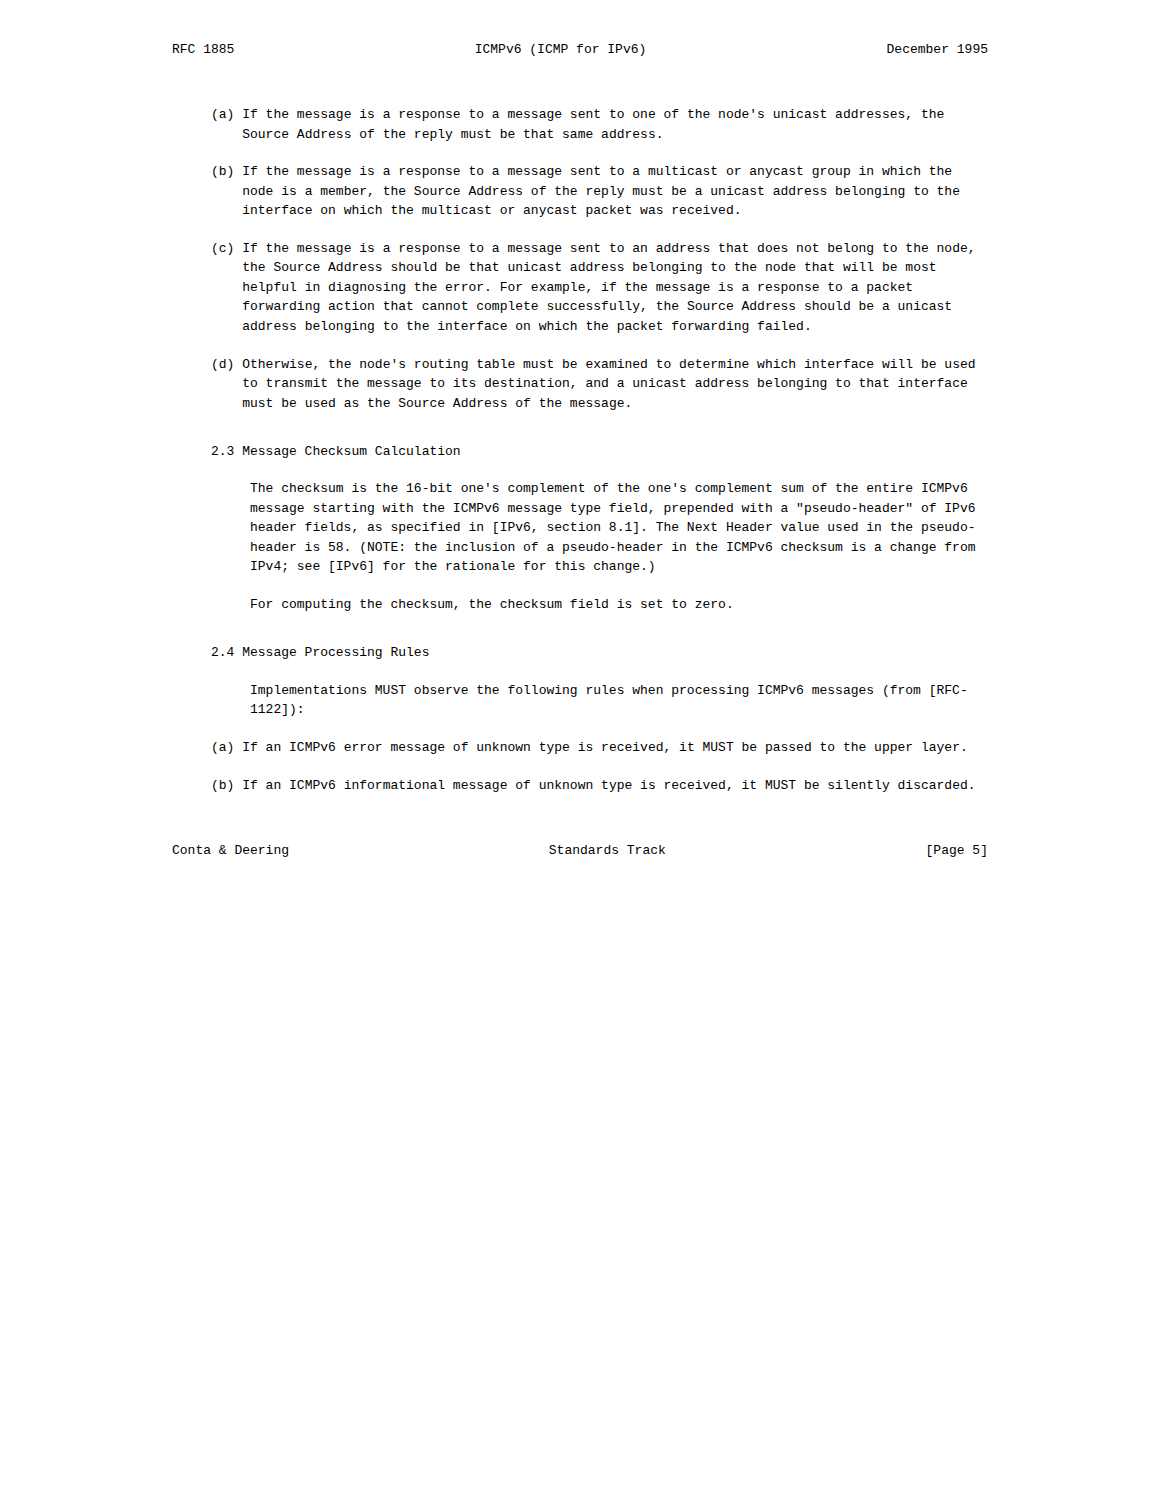RFC 1885 ICMPv6 (ICMP for IPv6) December 1995
(a)
If the message is a response to a message sent to one of the node's unicast addresses, the Source Address of the reply must be that same address.
(b)
If the message is a response to a message sent to a multicast or anycast group in which the node is a member, the Source Address of the reply must be a unicast address belonging to the interface on which the multicast or anycast packet was received.
(c)
If the message is a response to a message sent to an address that does not belong to the node, the Source Address should be that unicast address belonging to the node that will be most helpful in diagnosing the error. For example, if the message is a response to a packet forwarding action that cannot complete successfully, the Source Address should be a unicast address belonging to the interface on which the packet forwarding failed.
(d)
Otherwise, the node's routing table must be examined to determine which interface will be used to transmit the message to its destination, and a unicast address belonging to that interface must be used as the Source Address of the message.
2.3 Message Checksum Calculation
The checksum is the 16-bit one's complement of the one's complement sum of the entire ICMPv6 message starting with the ICMPv6 message type field, prepended with a "pseudo-header" of IPv6 header fields, as specified in [IPv6, section 8.1]. The Next Header value used in the pseudo-header is 58. (NOTE: the inclusion of a pseudo-header in the ICMPv6 checksum is a change from IPv4; see [IPv6] for the rationale for this change.)
For computing the checksum, the checksum field is set to zero.
2.4 Message Processing Rules
Implementations MUST observe the following rules when processing ICMPv6 messages (from [RFC-1122]):
(a)
If an ICMPv6 error message of unknown type is received, it MUST be passed to the upper layer.
(b)
If an ICMPv6 informational message of unknown type is received, it MUST be silently discarded.
Conta & Deering Standards Track [Page 5]